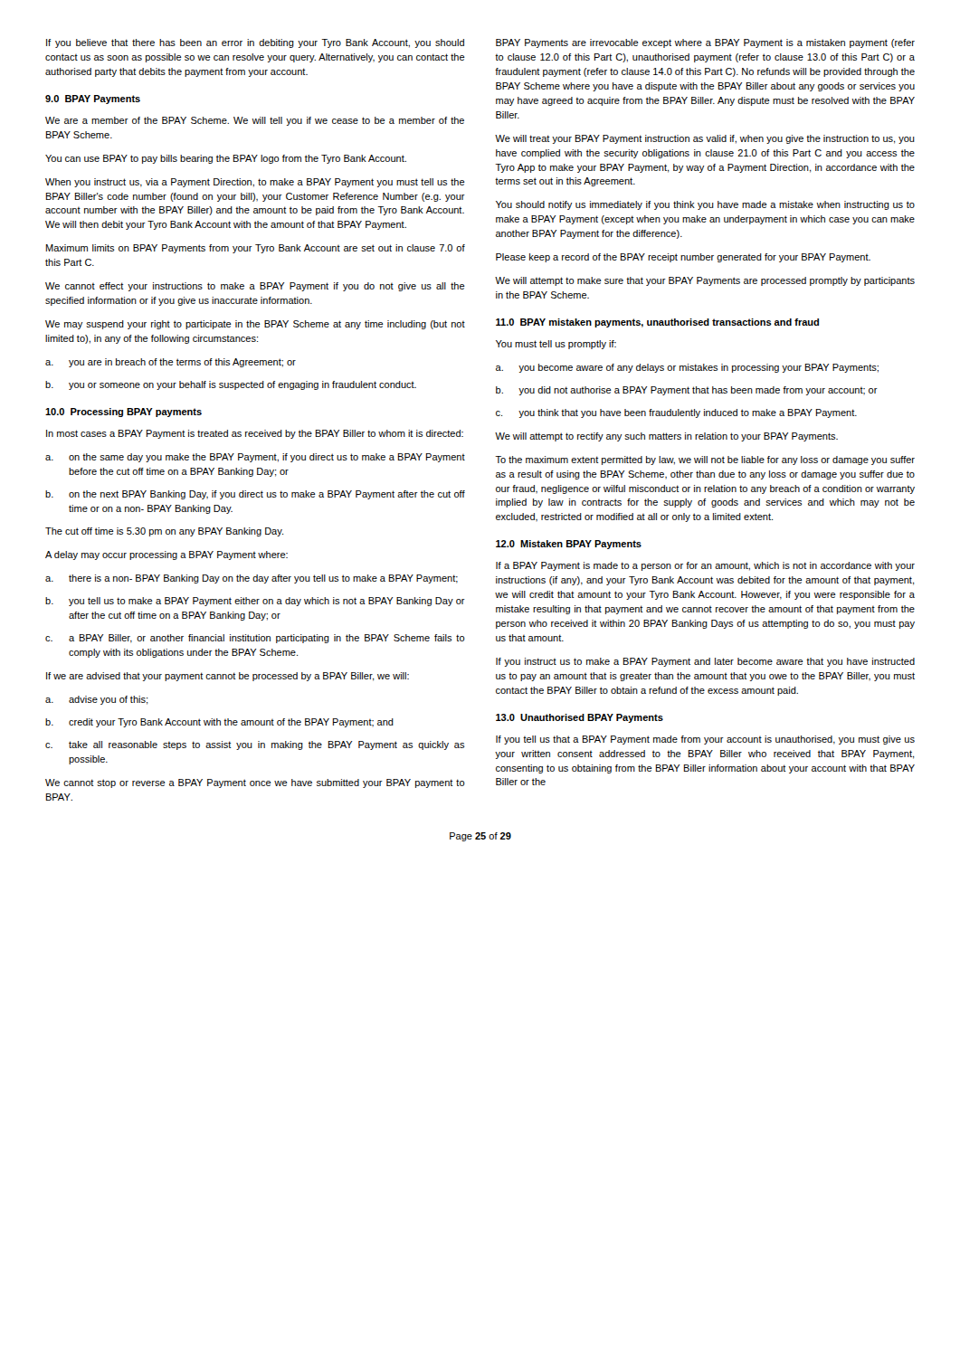If you believe that there has been an error in debiting your Tyro Bank Account, you should contact us as soon as possible so we can resolve your query. Alternatively, you can contact the authorised party that debits the payment from your account.
9.0 BPAY Payments
We are a member of the BPAY Scheme. We will tell you if we cease to be a member of the BPAY Scheme.
You can use BPAY to pay bills bearing the BPAY logo from the Tyro Bank Account.
When you instruct us, via a Payment Direction, to make a BPAY Payment you must tell us the BPAY Biller's code number (found on your bill), your Customer Reference Number (e.g. your account number with the BPAY Biller) and the amount to be paid from the Tyro Bank Account. We will then debit your Tyro Bank Account with the amount of that BPAY Payment.
Maximum limits on BPAY Payments from your Tyro Bank Account are set out in clause 7.0 of this Part C.
We cannot effect your instructions to make a BPAY Payment if you do not give us all the specified information or if you give us inaccurate information.
We may suspend your right to participate in the BPAY Scheme at any time including (but not limited to), in any of the following circumstances:
you are in breach of the terms of this Agreement; or
you or someone on your behalf is suspected of engaging in fraudulent conduct.
10.0 Processing BPAY payments
In most cases a BPAY Payment is treated as received by the BPAY Biller to whom it is directed:
on the same day you make the BPAY Payment, if you direct us to make a BPAY Payment before the cut off time on a BPAY Banking Day; or
on the next BPAY Banking Day, if you direct us to make a BPAY Payment after the cut off time or on a non- BPAY Banking Day.
The cut off time is 5.30 pm on any BPAY Banking Day.
A delay may occur processing a BPAY Payment where:
there is a non- BPAY Banking Day on the day after you tell us to make a BPAY Payment;
you tell us to make a BPAY Payment either on a day which is not a BPAY Banking Day or after the cut off time on a BPAY Banking Day; or
a BPAY Biller, or another financial institution participating in the BPAY Scheme fails to comply with its obligations under the BPAY Scheme.
If we are advised that your payment cannot be processed by a BPAY Biller, we will:
advise you of this;
credit your Tyro Bank Account with the amount of the BPAY Payment; and
take all reasonable steps to assist you in making the BPAY Payment as quickly as possible.
We cannot stop or reverse a BPAY Payment once we have submitted your BPAY payment to BPAY.
BPAY Payments are irrevocable except where a BPAY Payment is a mistaken payment (refer to clause 12.0 of this Part C), unauthorised payment (refer to clause 13.0 of this Part C) or a fraudulent payment (refer to clause 14.0 of this Part C). No refunds will be provided through the BPAY Scheme where you have a dispute with the BPAY Biller about any goods or services you may have agreed to acquire from the BPAY Biller. Any dispute must be resolved with the BPAY Biller.
We will treat your BPAY Payment instruction as valid if, when you give the instruction to us, you have complied with the security obligations in clause 21.0 of this Part C and you access the Tyro App to make your BPAY Payment, by way of a Payment Direction, in accordance with the terms set out in this Agreement.
You should notify us immediately if you think you have made a mistake when instructing us to make a BPAY Payment (except when you make an underpayment in which case you can make another BPAY Payment for the difference).
Please keep a record of the BPAY receipt number generated for your BPAY Payment.
We will attempt to make sure that your BPAY Payments are processed promptly by participants in the BPAY Scheme.
11.0 BPAY mistaken payments, unauthorised transactions and fraud
You must tell us promptly if:
you become aware of any delays or mistakes in processing your BPAY Payments;
you did not authorise a BPAY Payment that has been made from your account; or
you think that you have been fraudulently induced to make a BPAY Payment.
We will attempt to rectify any such matters in relation to your BPAY Payments.
To the maximum extent permitted by law, we will not be liable for any loss or damage you suffer as a result of using the BPAY Scheme, other than due to any loss or damage you suffer due to our fraud, negligence or wilful misconduct or in relation to any breach of a condition or warranty implied by law in contracts for the supply of goods and services and which may not be excluded, restricted or modified at all or only to a limited extent.
12.0 Mistaken BPAY Payments
If a BPAY Payment is made to a person or for an amount, which is not in accordance with your instructions (if any), and your Tyro Bank Account was debited for the amount of that payment, we will credit that amount to your Tyro Bank Account. However, if you were responsible for a mistake resulting in that payment and we cannot recover the amount of that payment from the person who received it within 20 BPAY Banking Days of us attempting to do so, you must pay us that amount.
If you instruct us to make a BPAY Payment and later become aware that you have instructed us to pay an amount that is greater than the amount that you owe to the BPAY Biller, you must contact the BPAY Biller to obtain a refund of the excess amount paid.
13.0 Unauthorised BPAY Payments
If you tell us that a BPAY Payment made from your account is unauthorised, you must give us your written consent addressed to the BPAY Biller who received that BPAY Payment, consenting to us obtaining from the BPAY Biller information about your account with that BPAY Biller or the
Page 25 of 29